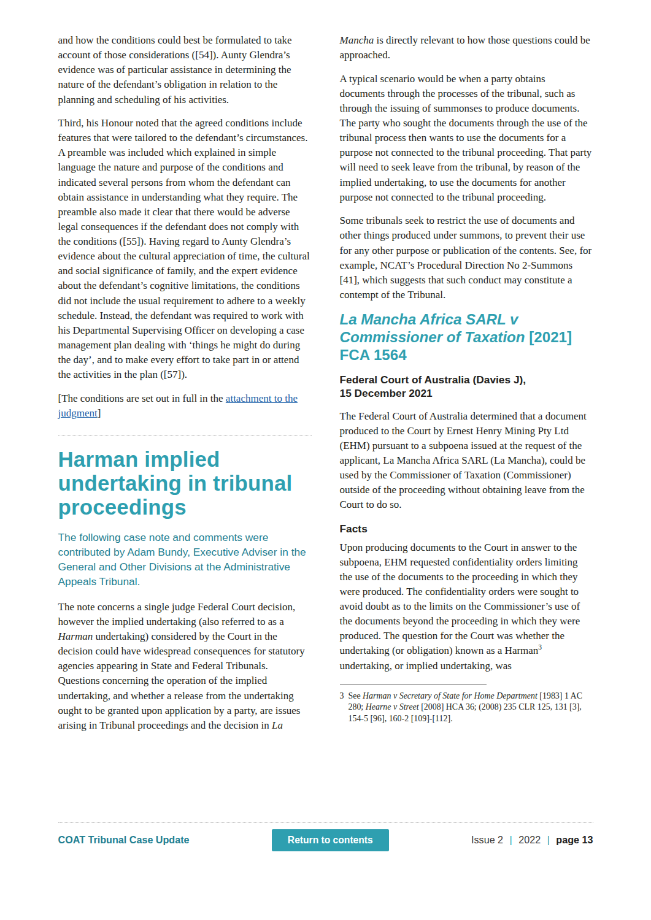and how the conditions could best be formulated to take account of those considerations ([54]). Aunty Glendra’s evidence was of particular assistance in determining the nature of the defendant’s obligation in relation to the planning and scheduling of his activities.
Third, his Honour noted that the agreed conditions include features that were tailored to the defendant’s circumstances. A preamble was included which explained in simple language the nature and purpose of the conditions and indicated several persons from whom the defendant can obtain assistance in understanding what they require. The preamble also made it clear that there would be adverse legal consequences if the defendant does not comply with the conditions ([55]). Having regard to Aunty Glendra’s evidence about the cultural appreciation of time, the cultural and social significance of family, and the expert evidence about the defendant’s cognitive limitations, the conditions did not include the usual requirement to adhere to a weekly schedule. Instead, the defendant was required to work with his Departmental Supervising Officer on developing a case management plan dealing with ‘things he might do during the day’, and to make every effort to take part in or attend the activities in the plan ([57]).
[The conditions are set out in full in the attachment to the judgment]
Harman implied undertaking in tribunal proceedings
The following case note and comments were contributed by Adam Bundy, Executive Adviser in the General and Other Divisions at the Administrative Appeals Tribunal.
The note concerns a single judge Federal Court decision, however the implied undertaking (also referred to as a Harman undertaking) considered by the Court in the decision could have widespread consequences for statutory agencies appearing in State and Federal Tribunals. Questions concerning the operation of the implied undertaking, and whether a release from the undertaking ought to be granted upon application by a party, are issues arising in Tribunal proceedings and the decision in La Mancha is directly relevant to how those questions could be approached.
A typical scenario would be when a party obtains documents through the processes of the tribunal, such as through the issuing of summonses to produce documents. The party who sought the documents through the use of the tribunal process then wants to use the documents for a purpose not connected to the tribunal proceeding. That party will need to seek leave from the tribunal, by reason of the implied undertaking, to use the documents for another purpose not connected to the tribunal proceeding.
Some tribunals seek to restrict the use of documents and other things produced under summons, to prevent their use for any other purpose or publication of the contents. See, for example, NCAT’s Procedural Direction No 2-Summons [41], which suggests that such conduct may constitute a contempt of the Tribunal.
La Mancha Africa SARL v Commissioner of Taxation [2021] FCA 1564
Federal Court of Australia (Davies J),
15 December 2021
The Federal Court of Australia determined that a document produced to the Court by Ernest Henry Mining Pty Ltd (EHM) pursuant to a subpoena issued at the request of the applicant, La Mancha Africa SARL (La Mancha), could be used by the Commissioner of Taxation (Commissioner) outside of the proceeding without obtaining leave from the Court to do so.
Facts
Upon producing documents to the Court in answer to the subpoena, EHM requested confidentiality orders limiting the use of the documents to the proceeding in which they were produced. The confidentiality orders were sought to avoid doubt as to the limits on the Commissioner’s use of the documents beyond the proceeding in which they were produced. The question for the Court was whether the undertaking (or obligation) known as a Harman3 undertaking, or implied undertaking, was
3 See Harman v Secretary of State for Home Department [1983] 1 AC 280; Hearne v Street [2008] HCA 36; (2008) 235 CLR 125, 131 [3], 154-5 [96], 160-2 [109]-[112].
COAT Tribunal Case Update
Return to contents
Issue 2 | 2022 | page 13